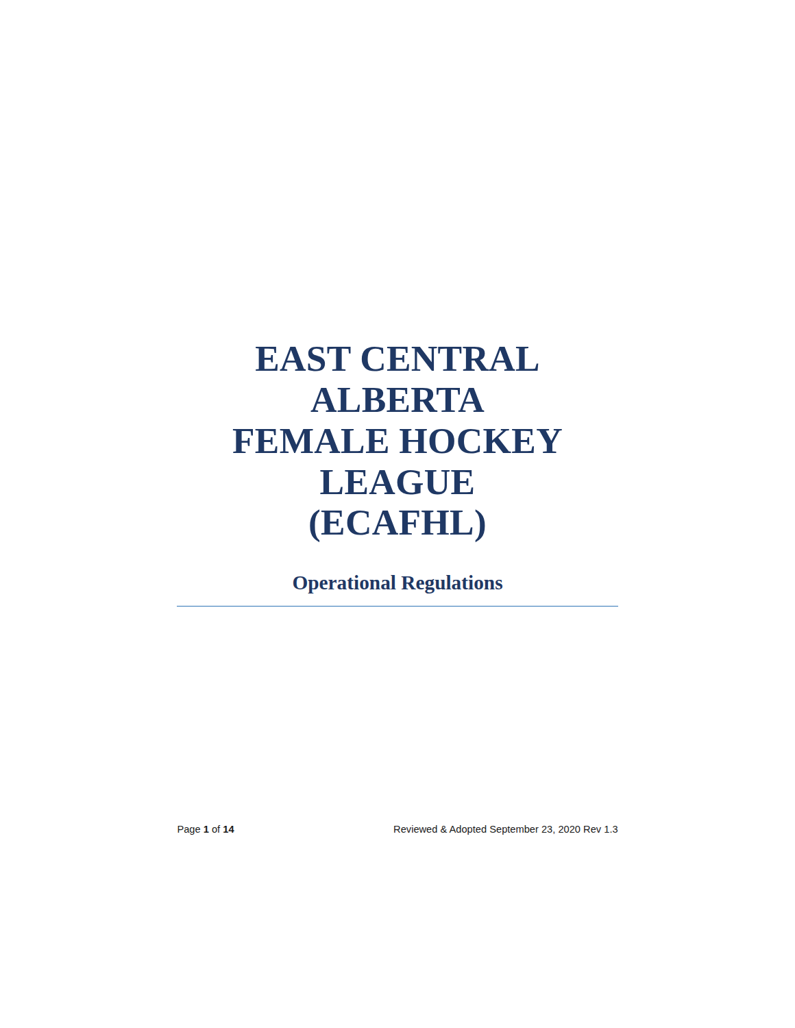East Central Alberta Female Hockey League
EAST CENTRAL ALBERTA
FEMALE HOCKEY LEAGUE
(ECAFHL)
Operational Regulations
Page 1 of 14
Reviewed & Adopted September 23, 2020 Rev 1.3